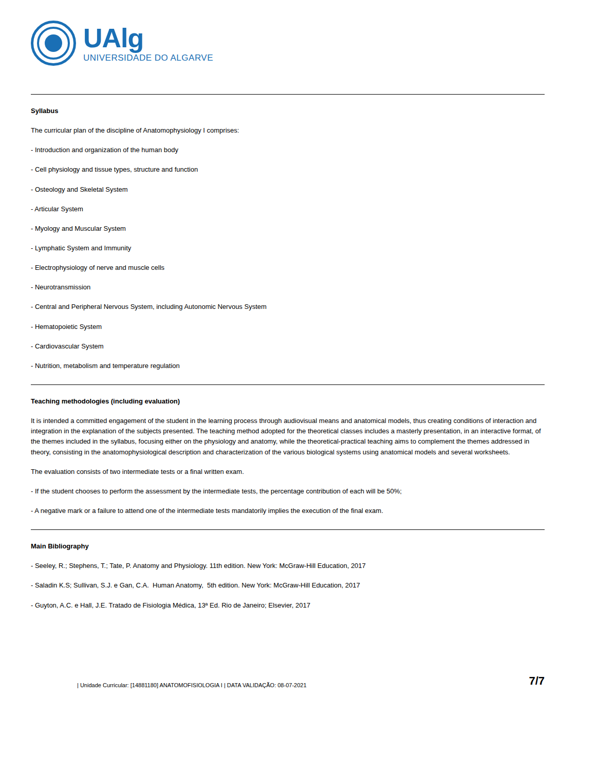UAlg
UNIVERSIDADE DO ALGARVE
Syllabus
The curricular plan of the discipline of Anatomophysiology I comprises:
- Introduction and organization of the human body
- Cell physiology and tissue types, structure and function
- Osteology and Skeletal System
- Articular System
- Myology and Muscular System
- Lymphatic System and Immunity
- Electrophysiology of nerve and muscle cells
- Neurotransmission
- Central and Peripheral Nervous System, including Autonomic Nervous System
- Hematopoietic System
- Cardiovascular System
- Nutrition, metabolism and temperature regulation
Teaching methodologies (including evaluation)
It is intended a committed engagement of the student in the learning process through audiovisual means and anatomical models, thus creating conditions of interaction and integration in the explanation of the subjects presented. The teaching method adopted for the theoretical classes includes a masterly presentation, in an interactive format, of the themes included in the syllabus, focusing either on the physiology and anatomy, while the theoretical-practical teaching aims to complement the themes addressed in theory, consisting in the anatomophysiological description and characterization of the various biological systems using anatomical models and several worksheets.
The evaluation consists of two intermediate tests or a final written exam.
- If the student chooses to perform the assessment by the intermediate tests, the percentage contribution of each will be 50%;
- A negative mark or a failure to attend one of the intermediate tests mandatorily implies the execution of the final exam.
Main Bibliography
- Seeley, R.; Stephens, T.; Tate, P. Anatomy and Physiology. 11th edition. New York: McGraw-Hill Education, 2017
- Saladin K.S; Sullivan, S.J. e Gan, C.A. Human Anatomy, 5th edition. New York: McGraw-Hill Education, 2017
- Guyton, A.C. e Hall, J.E. Tratado de Fisiologia Médica, 13ª Ed. Rio de Janeiro; Elsevier, 2017
| Unidade Curricular: [14881180] ANATOMOFISIOLOGIA I | DATA VALIDAÇÃO: 08-07-2021
7/7